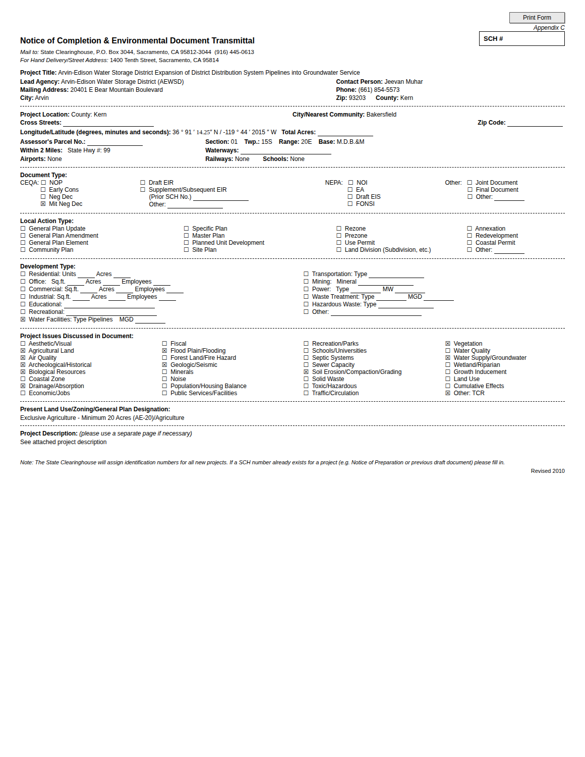Print Form
Appendix C
Notice of Completion & Environmental Document Transmittal
SCH #
Mail to: State Clearinghouse, P.O. Box 3044, Sacramento, CA 95812-3044 (916) 445-0613
For Hand Delivery/Street Address: 1400 Tenth Street, Sacramento, CA 95814
Project Title: Arvin-Edison Water Storage District Expansion of District Distribution System Pipelines into Groundwater Service
| Lead Agency: Arvin-Edison Water Storage District (AEWSD) | Contact Person: Jeevan Muhar |
| Mailing Address: 20401 E Bear Mountain Boulevard | Phone: (661) 854-5573 |
| City: Arvin | Zip: 93203 County: Kern |
| Project Location: County: Kern | City/Nearest Community: Bakersfield |
| Cross Streets: | Zip Code: |
Longitude/Latitude (degrees, minutes and seconds): 36 ° 91 ′ 14.25″ N / -119 ° 44 ′ 2015 ″ W Total Acres:
| Assessor's Parcel No.: | Section: 01 Twp.: 15S Range: 20E Base: M.D.B.&M |
| Within 2 Miles: State Hwy #: 99 | Waterways: |
| Airports: None | Railways: None Schools: None |
Document Type:
| CEQA: NOP Early Cons Neg Dec Mit Neg Dec | Draft EIR Supplement/Subsequent EIR (Prior SCH No.) Other: | NEPA: NOI EA Draft EIS FONSI | Other: Joint Document Final Document Other: |
Local Action Type:
| General Plan Update General Plan Amendment General Plan Element Community Plan | Specific Plan Master Plan Planned Unit Development Site Plan | Rezone Prezone Use Permit Land Division (Subdivision, etc.) | Annexation Redevelopment Coastal Permit Other: |
Development Type:
| Residential: Units Acres Office: Sq.ft. Acres Employees Commercial: Sq.ft. Acres Employees Industrial: Sq.ft. Acres Employees Educational: Recreational: Water Facilities: Type Pipelines MGD | Transportation: Type Mining: Mineral Power: Type MW Waste Treatment: Type MGD Hazardous Waste: Type Other: |
Project Issues Discussed in Document:
| Aesthetic/Visual Agricultural Land Air Quality Archeological/Historical Biological Resources Coastal Zone Drainage/Absorption Economic/Jobs | Fiscal Flood Plain/Flooding Forest Land/Fire Hazard Geologic/Seismic Minerals Noise Population/Housing Balance Public Services/Facilities | Recreation/Parks Schools/Universities Septic Systems Sewer Capacity Soil Erosion/Compaction/Grading Solid Waste Toxic/Hazardous Traffic/Circulation | Vegetation Water Quality Water Supply/Groundwater Wetland/Riparian Growth Inducement Land Use Cumulative Effects Other: TCR |
Present Land Use/Zoning/General Plan Designation:
Exclusive Agriculture - Minimum 20 Acres (AE-20)/Agriculture
Project Description: (please use a separate page if necessary)
See attached project description
Note: The State Clearinghouse will assign identification numbers for all new projects. If a SCH number already exists for a project (e.g. Notice of Preparation or previous draft document) please fill in.
Revised 2010